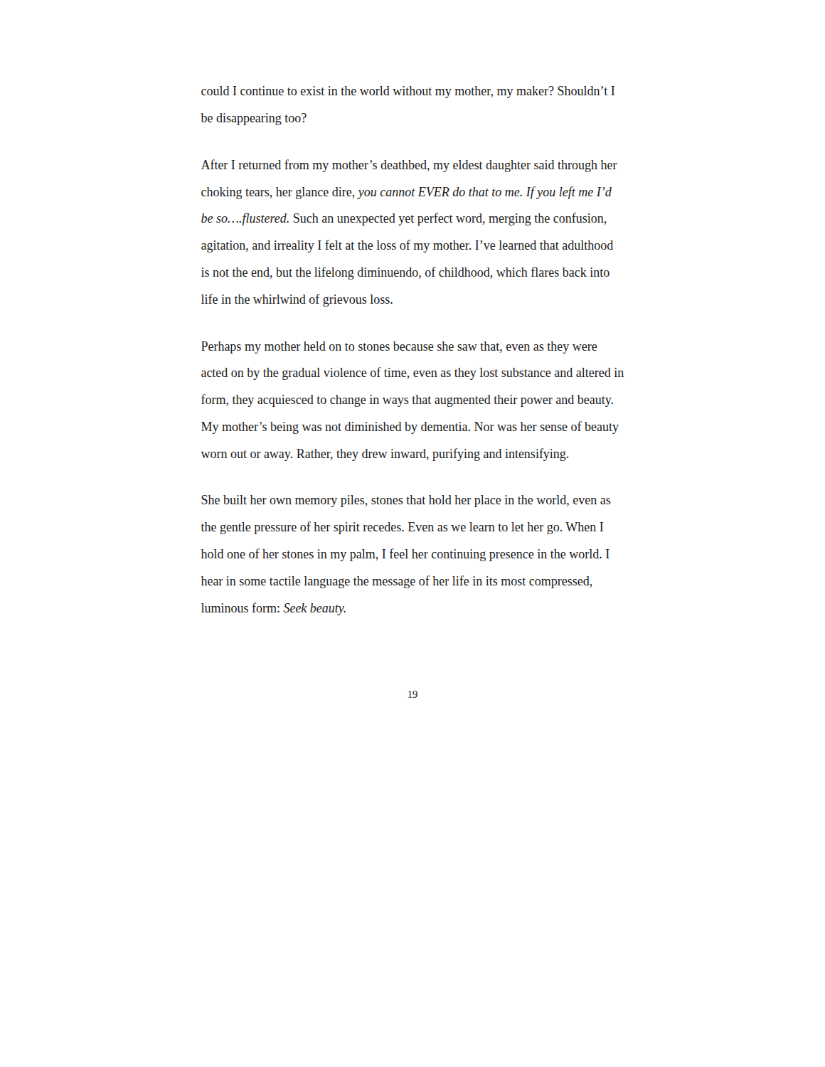could I continue to exist in the world without my mother, my maker? Shouldn’t I be disappearing too?
After I returned from my mother’s deathbed, my eldest daughter said through her choking tears, her glance dire, you cannot EVER do that to me. If you left me I’d be so….flustered. Such an unexpected yet perfect word, merging the confusion, agitation, and irreality I felt at the loss of my mother. I’ve learned that adulthood is not the end, but the lifelong diminuendo, of childhood, which flares back into life in the whirlwind of grievous loss.
Perhaps my mother held on to stones because she saw that, even as they were acted on by the gradual violence of time, even as they lost substance and altered in form, they acquiesced to change in ways that augmented their power and beauty. My mother’s being was not diminished by dementia. Nor was her sense of beauty worn out or away. Rather, they drew inward, purifying and intensifying.
She built her own memory piles, stones that hold her place in the world, even as the gentle pressure of her spirit recedes. Even as we learn to let her go. When I hold one of her stones in my palm, I feel her continuing presence in the world. I hear in some tactile language the message of her life in its most compressed, luminous form: Seek beauty.
19